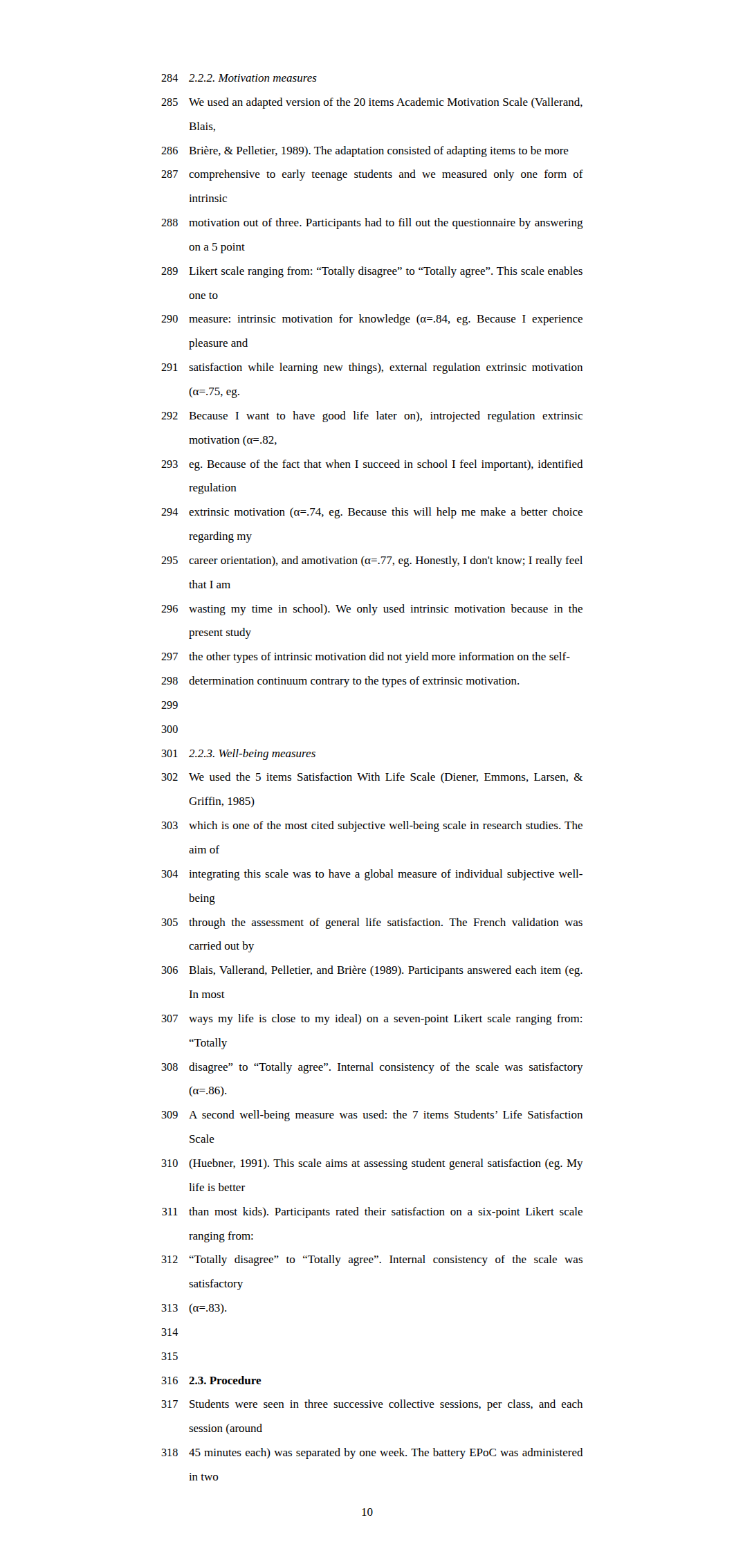2.2.2. Motivation measures
We used an adapted version of the 20 items Academic Motivation Scale (Vallerand, Blais,
Brière, & Pelletier, 1989). The adaptation consisted of adapting items to be more
comprehensive to early teenage students and we measured only one form of intrinsic
motivation out of three. Participants had to fill out the questionnaire by answering on a 5 point
Likert scale ranging from: “Totally disagree” to “Totally agree”. This scale enables one to
measure: intrinsic motivation for knowledge (α=.84, eg. Because I experience pleasure and
satisfaction while learning new things), external regulation extrinsic motivation (α=.75, eg.
Because I want to have good life later on), introjected regulation extrinsic motivation (α=.82,
eg. Because of the fact that when I succeed in school I feel important), identified regulation
extrinsic motivation (α=.74, eg. Because this will help me make a better choice regarding my
career orientation), and amotivation (α=.77, eg. Honestly, I don't know; I really feel that I am
wasting my time in school). We only used intrinsic motivation because in the present study
the other types of intrinsic motivation did not yield more information on the self-
determination continuum contrary to the types of extrinsic motivation.
2.2.3. Well-being measures
We used the 5 items Satisfaction With Life Scale (Diener, Emmons, Larsen, & Griffin, 1985)
which is one of the most cited subjective well-being scale in research studies. The aim of
integrating this scale was to have a global measure of individual subjective well-being
through the assessment of general life satisfaction. The French validation was carried out by
Blais, Vallerand, Pelletier, and Brière (1989). Participants answered each item (eg. In most
ways my life is close to my ideal) on a seven-point Likert scale ranging from: “Totally
disagree” to “Totally agree”. Internal consistency of the scale was satisfactory (α=.86).
A second well-being measure was used: the 7 items Students’ Life Satisfaction Scale
(Huebner, 1991). This scale aims at assessing student general satisfaction (eg. My life is better
than most kids). Participants rated their satisfaction on a six-point Likert scale ranging from:
“Totally disagree” to “Totally agree”. Internal consistency of the scale was satisfactory
(α=.83).
2.3. Procedure
Students were seen in three successive collective sessions, per class, and each session (around
45 minutes each) was separated by one week. The battery EPoC was administered in two
10